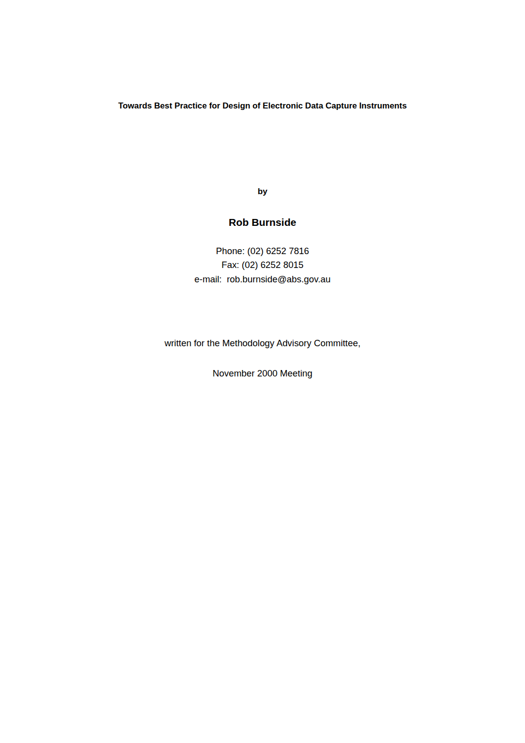Towards Best Practice for Design of Electronic Data Capture Instruments
by
Rob Burnside
Phone: (02) 6252 7816
Fax: (02) 6252 8015
e-mail: rob.burnside@abs.gov.au
written for the Methodology Advisory Committee,
November 2000 Meeting